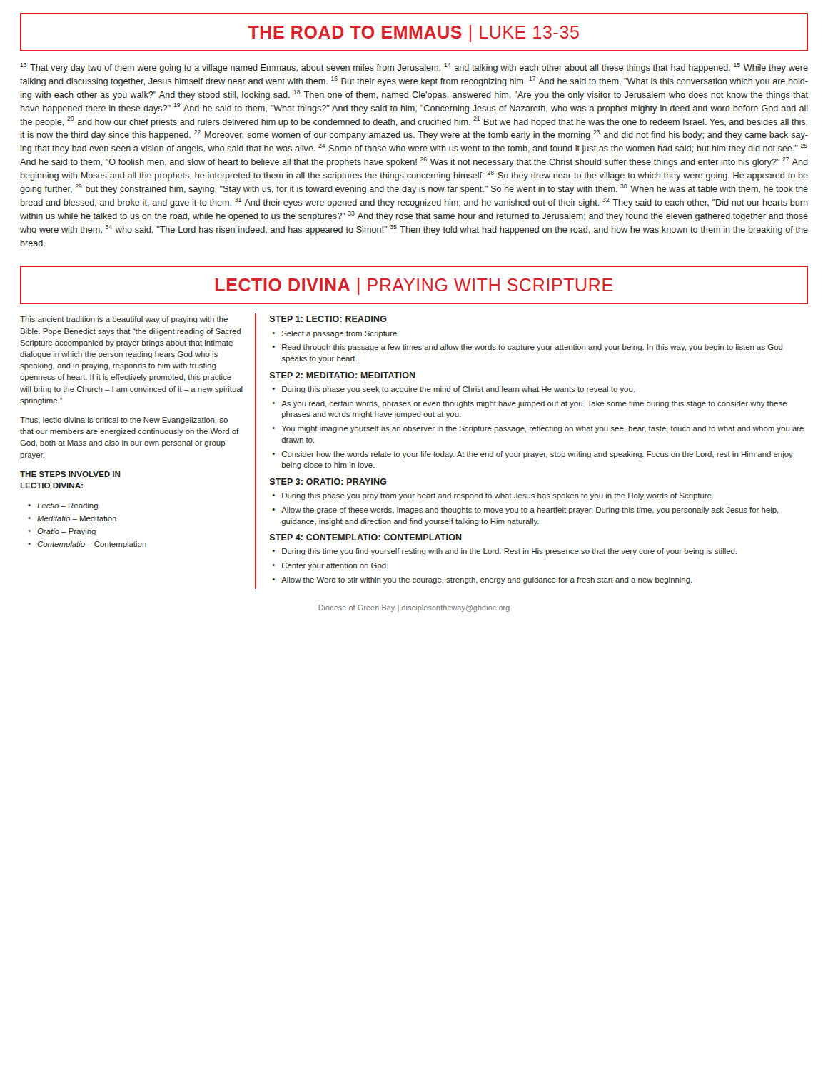THE ROAD TO EMMAUS | LUKE 13-35
13 That very day two of them were going to a village named Emmaus, about seven miles from Jerusalem, 14 and talking with each other about all these things that had happened. 15 While they were talking and discussing together, Jesus himself drew near and went with them. 16 But their eyes were kept from recognizing him. 17 And he said to them, "What is this conversation which you are holding with each other as you walk?" And they stood still, looking sad. 18 Then one of them, named Cle'opas, answered him, "Are you the only visitor to Jerusalem who does not know the things that have happened there in these days?" 19 And he said to them, "What things?" And they said to him, "Concerning Jesus of Nazareth, who was a prophet mighty in deed and word before God and all the people, 20 and how our chief priests and rulers delivered him up to be condemned to death, and crucified him. 21 But we had hoped that he was the one to redeem Israel. Yes, and besides all this, it is now the third day since this happened. 22 Moreover, some women of our company amazed us. They were at the tomb early in the morning 23 and did not find his body; and they came back saying that they had even seen a vision of angels, who said that he was alive. 24 Some of those who were with us went to the tomb, and found it just as the women had said; but him they did not see." 25 And he said to them, "O foolish men, and slow of heart to believe all that the prophets have spoken! 26 Was it not necessary that the Christ should suffer these things and enter into his glory?" 27 And beginning with Moses and all the prophets, he interpreted to them in all the scriptures the things concerning himself. 28 So they drew near to the village to which they were going. He appeared to be going further, 29 but they constrained him, saying, "Stay with us, for it is toward evening and the day is now far spent." So he went in to stay with them. 30 When he was at table with them, he took the bread and blessed, and broke it, and gave it to them. 31 And their eyes were opened and they recognized him; and he vanished out of their sight. 32 They said to each other, "Did not our hearts burn within us while he talked to us on the road, while he opened to us the scriptures?" 33 And they rose that same hour and returned to Jerusalem; and they found the eleven gathered together and those who were with them, 34 who said, "The Lord has risen indeed, and has appeared to Simon!" 35 Then they told what had happened on the road, and how he was known to them in the breaking of the bread.
LECTIO DIVINA | PRAYING WITH SCRIPTURE
This ancient tradition is a beautiful way of praying with the Bible. Pope Benedict says that “the diligent reading of Sacred Scripture accompanied by prayer brings about that intimate dialogue in which the person reading hears God who is speaking, and in praying, responds to him with trusting openness of heart. If it is effectively promoted, this practice will bring to the Church – I am convinced of it – a new spiritual springtime.”
Thus, lectio divina is critical to the New Evangelization, so that our members are energized continuously on the Word of God, both at Mass and also in our own personal or group prayer.
THE STEPS INVOLVED IN
LECTIO DIVINA:
Lectio – Reading
Meditatio – Meditation
Oratio – Praying
Contemplatio – Contemplation
STEP 1: LECTIO: READING
Select a passage from Scripture.
Read through this passage a few times and allow the words to capture your attention and your being. In this way, you begin to listen as God speaks to your heart.
STEP 2: MEDITATIO: MEDITATION
During this phase you seek to acquire the mind of Christ and learn what He wants to reveal to you.
As you read, certain words, phrases or even thoughts might have jumped out at you. Take some time during this stage to consider why these phrases and words might have jumped out at you.
You might imagine yourself as an observer in the Scripture passage, reflecting on what you see, hear, taste, touch and to what and whom you are drawn to.
Consider how the words relate to your life today. At the end of your prayer, stop writing and speaking. Focus on the Lord, rest in Him and enjoy being close to him in love.
STEP 3: ORATIO: PRAYING
During this phase you pray from your heart and respond to what Jesus has spoken to you in the Holy words of Scripture.
Allow the grace of these words, images and thoughts to move you to a heartfelt prayer. During this time, you personally ask Jesus for help, guidance, insight and direction and find yourself talking to Him naturally.
STEP 4: CONTEMPLATIO: CONTEMPLATION
During this time you find yourself resting with and in the Lord. Rest in His presence so that the very core of your being is stilled.
Center your attention on God.
Allow the Word to stir within you the courage, strength, energy and guidance for a fresh start and a new beginning.
Diocese of Green Bay | disciplesontheway@gbdioc.org